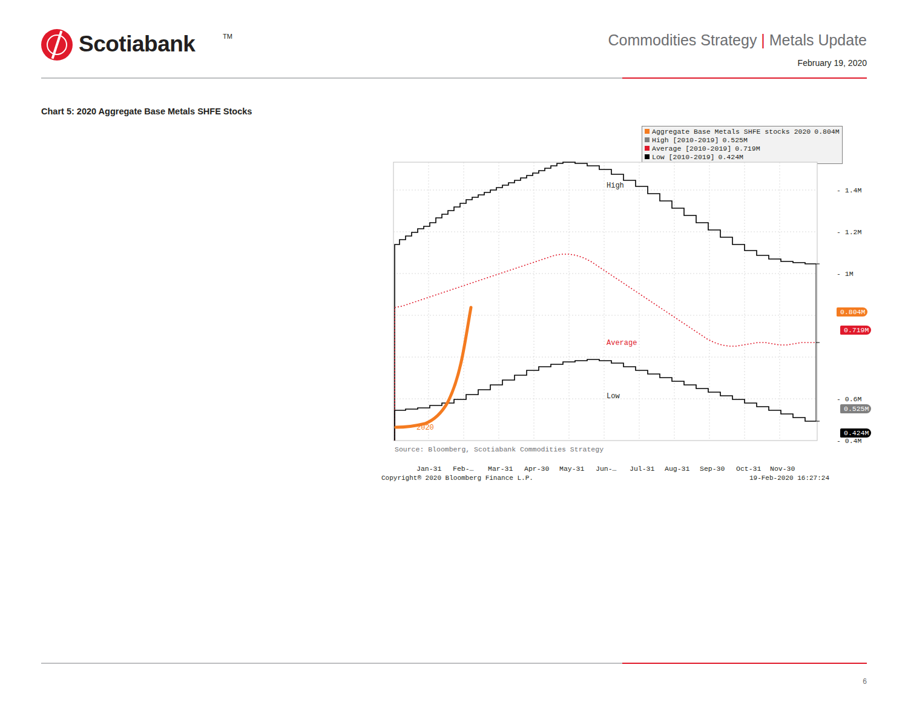Scotiabank
TM
Commodities Strategy | Metals Update
February 19, 2020
Chart 5: 2020 Aggregate Base Metals SHFE Stocks
Aggregate Base Metals SHFE stocks 20200.804M High [2010-2019]0.525M Average [2010-2019]0.719M Low [2010-2019]0.424M
- 1.4M - 1.2M - 1M - 0.6M - 0.4M
0.804M
0.719M
0.525M
0.424M
High
Average
Low
2020
Source: Bloomberg, Scotiabank Commodities Strategy
Jan-31 Feb-… Mar-31 Apr-30 May-31 Jun-… Jul-31 Aug-31 Sep-30 Oct-31 Nov-30
Copyright® 2020 Bloomberg Finance L.P.
19-Feb-2020 16:27:24
6